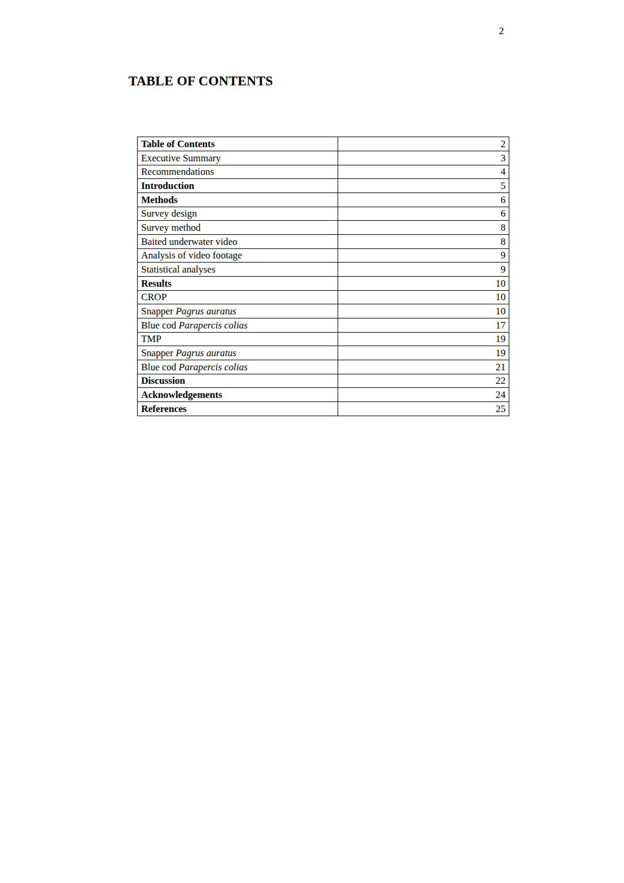2
TABLE OF CONTENTS
| Table of Contents | 2 |
| Executive Summary | 3 |
| Recommendations | 4 |
| Introduction | 5 |
| Methods | 6 |
| Survey design | 6 |
| Survey method | 8 |
| Baited underwater video | 8 |
| Analysis of video footage | 9 |
| Statistical analyses | 9 |
| Results | 10 |
| CROP | 10 |
| Snapper Pagrus auratus | 10 |
| Blue cod Parapercis colias | 17 |
| TMP | 19 |
| Snapper Pagrus auratus | 19 |
| Blue cod Parapercis colias | 21 |
| Discussion | 22 |
| Acknowledgements | 24 |
| References | 25 |